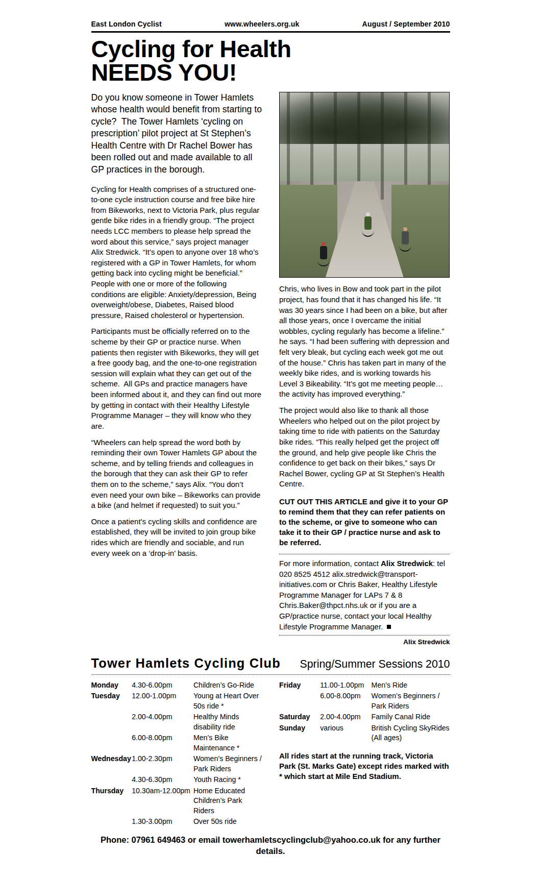East London Cyclist www.wheelers.org.uk August / September 2010
Cycling for HealthNeeds You!
Do you know someone in Tower Hamlets whose health would benefit from starting to cycle? The Tower Hamlets ‘cycling on prescription’ pilot project at St Stephen’s Health Centre with Dr Rachel Bower has been rolled out and made available to all GP practices in the borough.
Cycling for Health comprises of a structured one-to-one cycle instruction course and free bike hire from Bikeworks, next to Victoria Park, plus regular gentle bike rides in a friendly group. “The project needs LCC members to please help spread the word about this service,” says project manager Alix Stredwick. “It’s open to anyone over 18 who’s registered with a GP in Tower Hamlets, for whom getting back into cycling might be beneficial.” People with one or more of the following conditions are eligible: Anxiety/depression, Being overweight/obese, Diabetes, Raised blood pressure, Raised cholesterol or hypertension.
Participants must be officially referred on to the scheme by their GP or practice nurse. When patients then register with Bikeworks, they will get a free goody bag, and the one-to-one registration session will explain what they can get out of the scheme. All GPs and practice managers have been informed about it, and they can find out more by getting in contact with their Healthy Lifestyle Programme Manager – they will know who they are.
“Wheelers can help spread the word both by reminding their own Tower Hamlets GP about the scheme, and by telling friends and colleagues in the borough that they can ask their GP to refer them on to the scheme,” says Alix. “You don’t even need your own bike – Bikeworks can provide a bike (and helmet if requested) to suit you.”
Once a patient’s cycling skills and confidence are established, they will be invited to join group bike rides which are friendly and sociable, and run every week on a ‘drop-in’ basis.
Chris, who lives in Bow and took part in the pilot project, has found that it has changed his life. “It was 30 years since I had been on a bike, but after all those years, once I overcame the initial wobbles, cycling regularly has become a lifeline.” he says. “I had been suffering with depression and felt very bleak, but cycling each week got me out of the house.” Chris has taken part in many of the weekly bike rides, and is working towards his Level 3 Bikeability. “It’s got me meeting people…the activity has improved everything.”
The project would also like to thank all those Wheelers who helped out on the pilot project by taking time to ride with patients on the Saturday bike rides. “This really helped get the project off the ground, and help give people like Chris the confidence to get back on their bikes,” says Dr Rachel Bower, cycling GP at St Stephen’s Health Centre.
CUT OUT THIS ARTICLE and give it to your GP to remind them that they can refer patients on to the scheme, or give to someone who can take it to their GP / practice nurse and ask to be referred.
For more information, contact Alix Stredwick: tel 020 8525 4512 alix.stredwick@transport-initiatives.com or Chris Baker, Healthy Lifestyle Programme Manager for LAPs 7 & 8 Chris.Baker@thpct.nhs.uk or if you are a GP/practice nurse, contact your local Healthy Lifestyle Programme Manager.
Alix Stredwick
Tower Hamlets Cycling Club
Spring/Summer Sessions 2010
| Monday | 4.30-6.00pm | Children’s Go-Ride |
| Tuesday | 12.00-1.00pm | Young at Heart Over 50s ride * |
| | 2.00-4.00pm | Healthy Minds disability ride |
| | 6.00-8.00pm | Men’s Bike Maintenance * |
| Wednesday | 1.00-2.30pm | Women’s Beginners / Park Riders |
| | 4.30-6.30pm | Youth Racing * |
| Thursday | 10.30am-12.00pm | Home Educated Children’s Park Riders |
| | 1.30-3.00pm | Over 50s ride |
| Friday | 11.00-1.00pm | Men’s Ride |
| | 6.00-8.00pm | Women’s Beginners / Park Riders |
| Saturday | 2.00-4.00pm | Family Canal Ride |
| Sunday | various | British Cycling SkyRides (All ages) |
All rides start at the running track, Victoria Park (St. Marks Gate) except rides marked with * which start at Mile End Stadium.
Phone: 07961 649463 or email towerhamletscyclingclub@yahoo.co.uk for any further details.